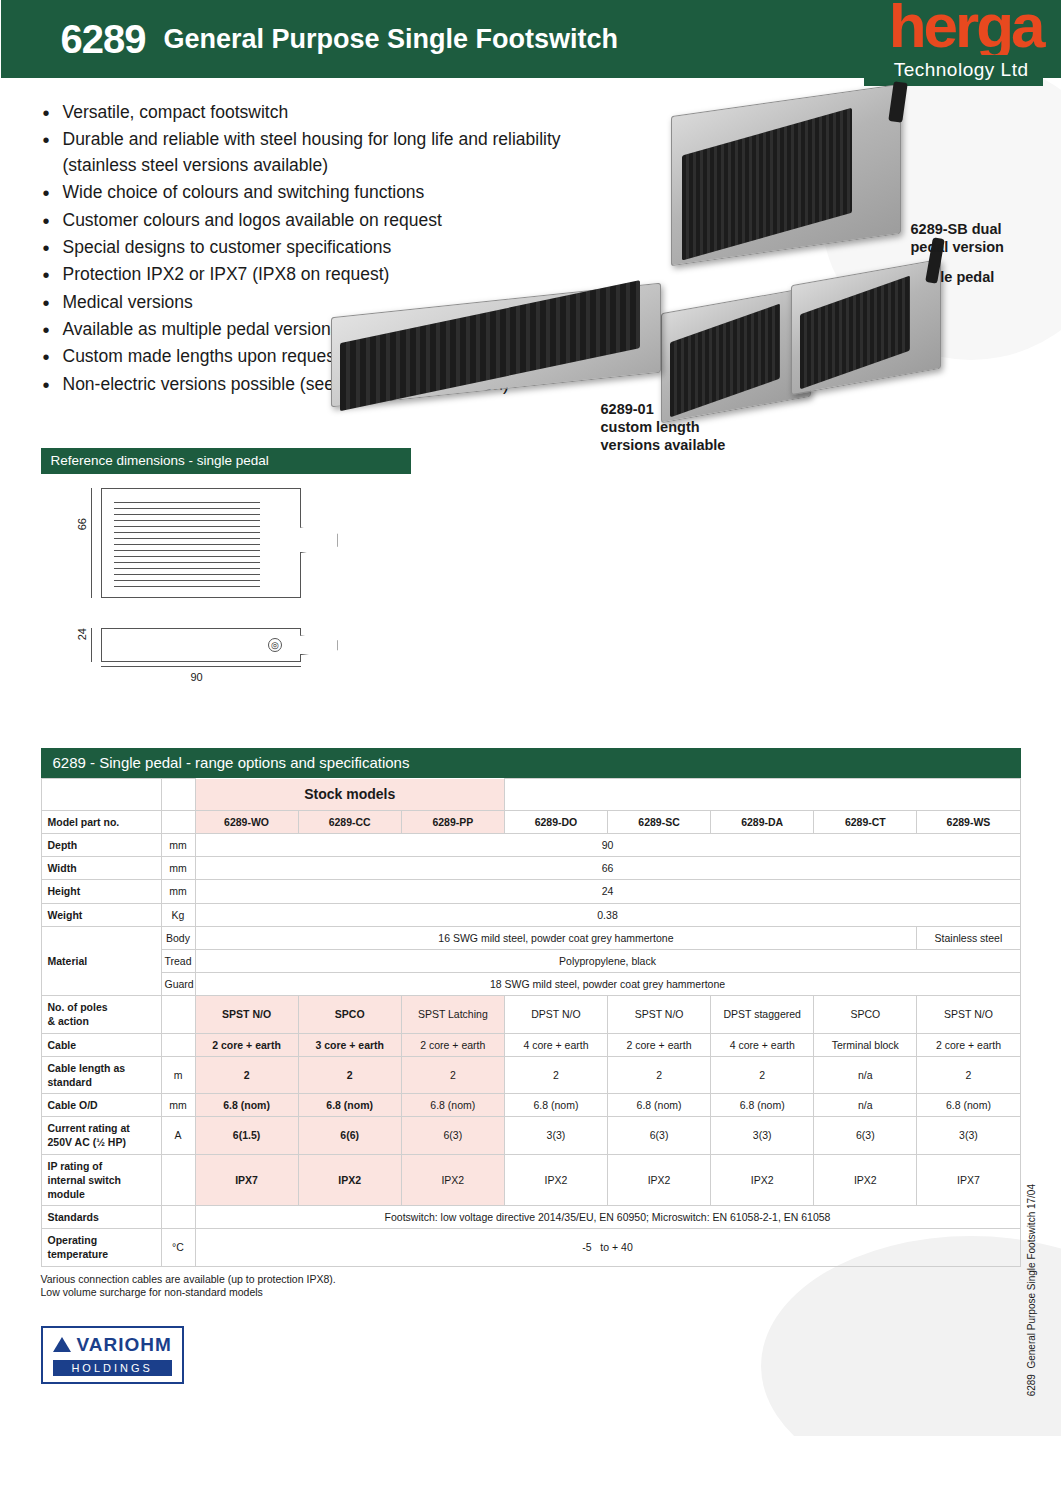6289 General Purpose Single Footswitch
herga
Technology Ltd
Versatile, compact footswitch
Durable and reliable with steel housing for long life and reliability (stainless steel versions available)
Wide choice of colours and switching functions
Customer colours and logos available on request
Special designs to customer specifications
Protection IPX2 or IPX7 (IPX8 on request)
Medical versions
Available as multiple pedal versions
Custom made lengths upon request
Non-electric versions possible (see air switch information)
single pedal
6289-SB dual
pedal version
Reference dimensions - single pedal
6289-01
custom length
versions available
◎
66 24 90
6289 - Single pedal - range options and specifications
| | | Stock models | |
| --- | --- | --- | --- |
| Model part no. | | 6289-WO | 6289-CC | 6289-PP | 6289-DO | 6289-SC | 6289-DA | 6289-CT | 6289-WS |
| Depth | mm | 90 |
| Width | mm | 66 |
| Height | mm | 24 |
| Weight | Kg | 0.38 |
| Material | Body | 16 SWG mild steel, powder coat grey hammertone | Stainless steel |
| Tread | Polypropylene, black |
| Guard | 18 SWG mild steel, powder coat grey hammertone |
| No. of poles & action | | SPST N/O | SPCO | SPST Latching | DPST N/O | SPST N/O | DPST staggered | SPCO | SPST N/O |
| Cable | | 2 core + earth | 3 core + earth | 2 core + earth | 4 core + earth | 2 core + earth | 4 core + earth | Terminal block | 2 core + earth |
| Cable length as standard | m | 2 | 2 | 2 | 2 | 2 | 2 | n/a | 2 |
| Cable O/D | mm | 6.8 (nom) | 6.8 (nom) | 6.8 (nom) | 6.8 (nom) | 6.8 (nom) | 6.8 (nom) | n/a | 6.8 (nom) |
| Current rating at 250V AC (½ HP) | A | 6(1.5) | 6(6) | 6(3) | 3(3) | 6(3) | 3(3) | 6(3) | 3(3) |
| IP rating of internal switch module | | IPX7 | IPX2 | IPX2 | IPX2 | IPX2 | IPX2 | IPX2 | IPX7 |
| Standards | | Footswitch: low voltage directive 2014/35/EU, EN 60950; Microswitch: EN 61058-2-1, EN 61058 |
| Operating temperature | °C | -5 to + 40 |
Various connection cables are available (up to protection IPX8).
Low volume surcharge for non-standard models
VARIOHM
HOLDINGS
6289 General Purpose Single Footswitch 17/04